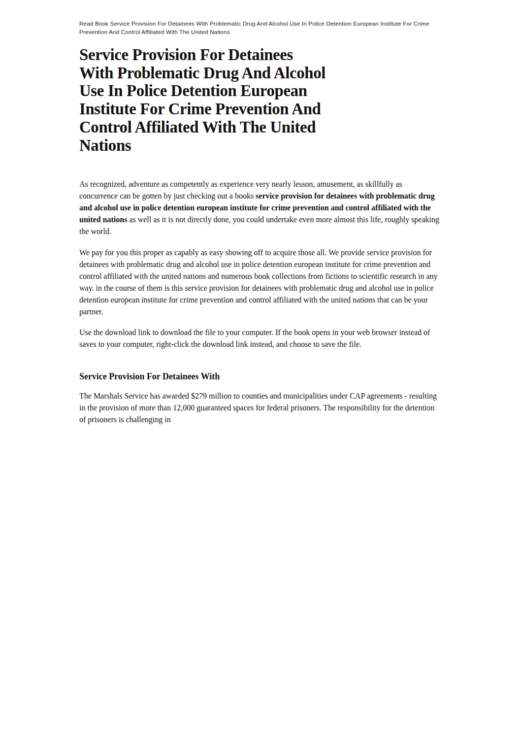Read Book Service Provision For Detainees With Problematic Drug And Alcohol Use In Police Detention European Institute For Crime Prevention And Control Affiliated With The United Nations
Service Provision For Detainees With Problematic Drug And Alcohol Use In Police Detention European Institute For Crime Prevention And Control Affiliated With The United Nations
As recognized, adventure as competently as experience very nearly lesson, amusement, as skillfully as concurrence can be gotten by just checking out a books service provision for detainees with problematic drug and alcohol use in police detention european institute for crime prevention and control affiliated with the united nations as well as it is not directly done, you could undertake even more almost this life, roughly speaking the world.
We pay for you this proper as capably as easy showing off to acquire those all. We provide service provision for detainees with problematic drug and alcohol use in police detention european institute for crime prevention and control affiliated with the united nations and numerous book collections from fictions to scientific research in any way. in the course of them is this service provision for detainees with problematic drug and alcohol use in police detention european institute for crime prevention and control affiliated with the united nations that can be your partner.
Use the download link to download the file to your computer. If the book opens in your web browser instead of saves to your computer, right-click the download link instead, and choose to save the file.
Service Provision For Detainees With
The Marshals Service has awarded $279 million to counties and municipalities under CAP agreements - resulting in the provision of more than 12,000 guaranteed spaces for federal prisoners. The responsibility for the detention of prisoners is challenging in